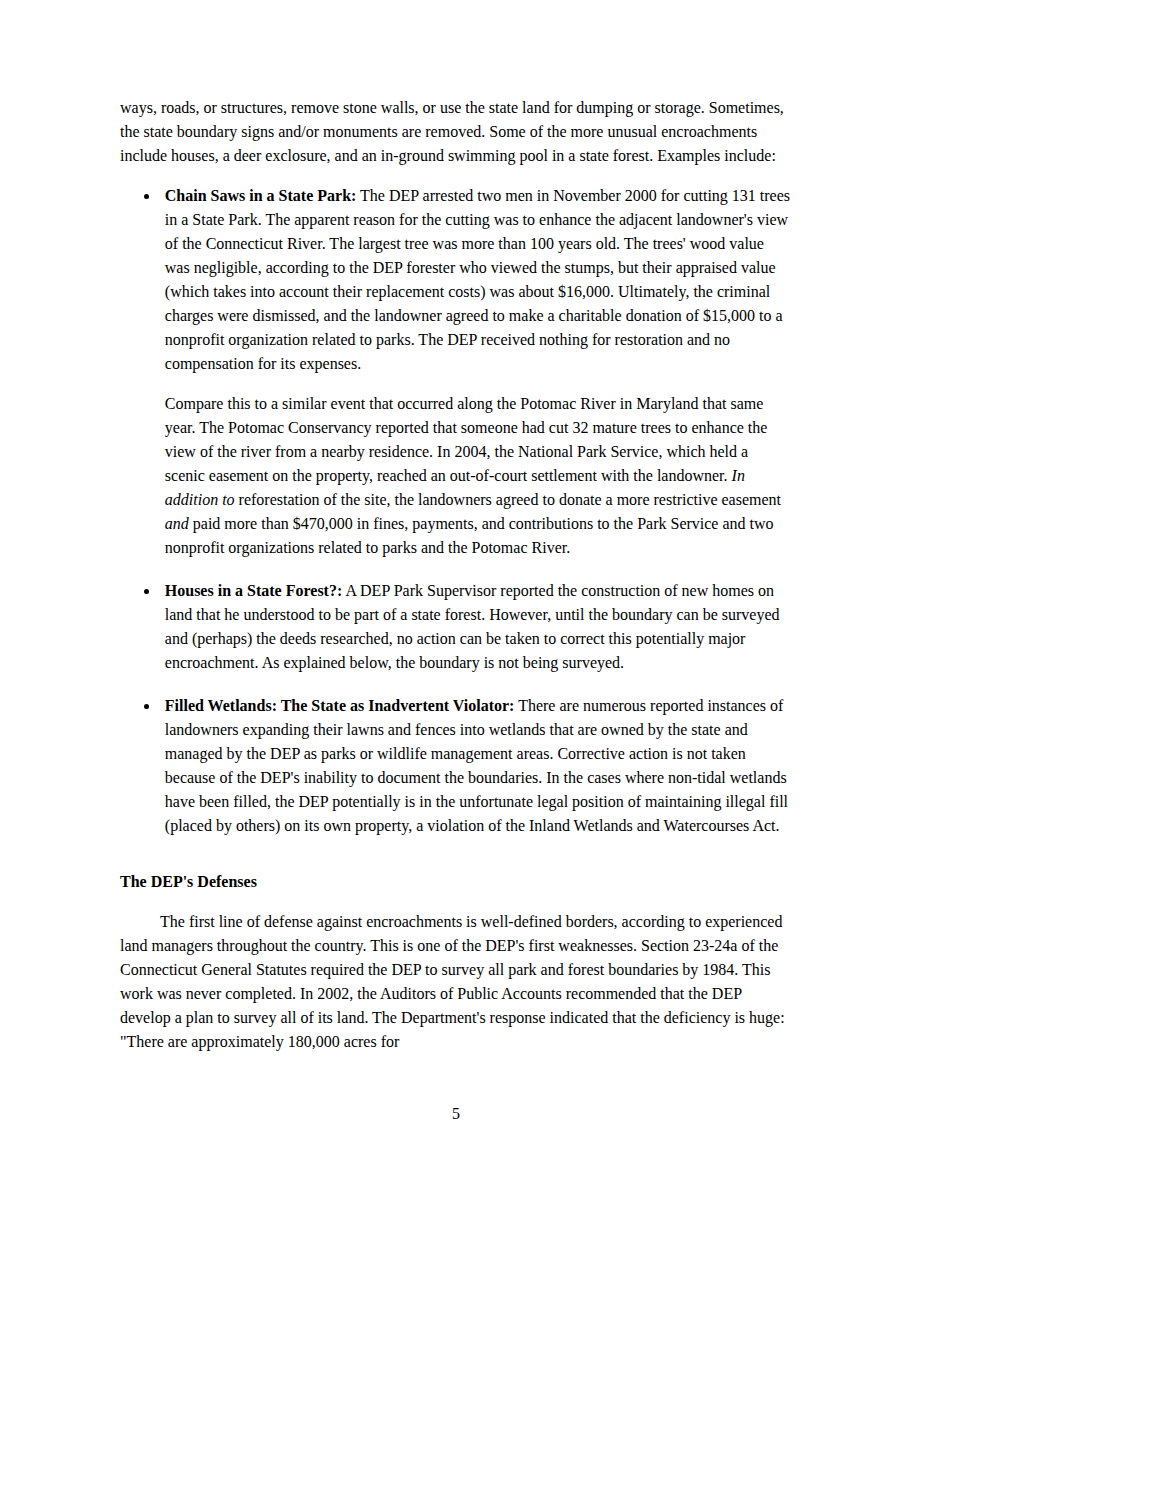ways, roads, or structures, remove stone walls, or use the state land for dumping or storage. Sometimes, the state boundary signs and/or monuments are removed. Some of the more unusual encroachments include houses, a deer exclosure, and an in-ground swimming pool in a state forest. Examples include:
Chain Saws in a State Park: The DEP arrested two men in November 2000 for cutting 131 trees in a State Park. The apparent reason for the cutting was to enhance the adjacent landowner's view of the Connecticut River. The largest tree was more than 100 years old. The trees' wood value was negligible, according to the DEP forester who viewed the stumps, but their appraised value (which takes into account their replacement costs) was about $16,000. Ultimately, the criminal charges were dismissed, and the landowner agreed to make a charitable donation of $15,000 to a nonprofit organization related to parks. The DEP received nothing for restoration and no compensation for its expenses.
Compare this to a similar event that occurred along the Potomac River in Maryland that same year. The Potomac Conservancy reported that someone had cut 32 mature trees to enhance the view of the river from a nearby residence. In 2004, the National Park Service, which held a scenic easement on the property, reached an out-of-court settlement with the landowner. In addition to reforestation of the site, the landowners agreed to donate a more restrictive easement and paid more than $470,000 in fines, payments, and contributions to the Park Service and two nonprofit organizations related to parks and the Potomac River.
Houses in a State Forest?: A DEP Park Supervisor reported the construction of new homes on land that he understood to be part of a state forest. However, until the boundary can be surveyed and (perhaps) the deeds researched, no action can be taken to correct this potentially major encroachment. As explained below, the boundary is not being surveyed.
Filled Wetlands: The State as Inadvertent Violator: There are numerous reported instances of landowners expanding their lawns and fences into wetlands that are owned by the state and managed by the DEP as parks or wildlife management areas. Corrective action is not taken because of the DEP's inability to document the boundaries. In the cases where non-tidal wetlands have been filled, the DEP potentially is in the unfortunate legal position of maintaining illegal fill (placed by others) on its own property, a violation of the Inland Wetlands and Watercourses Act.
The DEP's Defenses
The first line of defense against encroachments is well-defined borders, according to experienced land managers throughout the country. This is one of the DEP's first weaknesses. Section 23-24a of the Connecticut General Statutes required the DEP to survey all park and forest boundaries by 1984. This work was never completed. In 2002, the Auditors of Public Accounts recommended that the DEP develop a plan to survey all of its land. The Department's response indicated that the deficiency is huge: "There are approximately 180,000 acres for
5